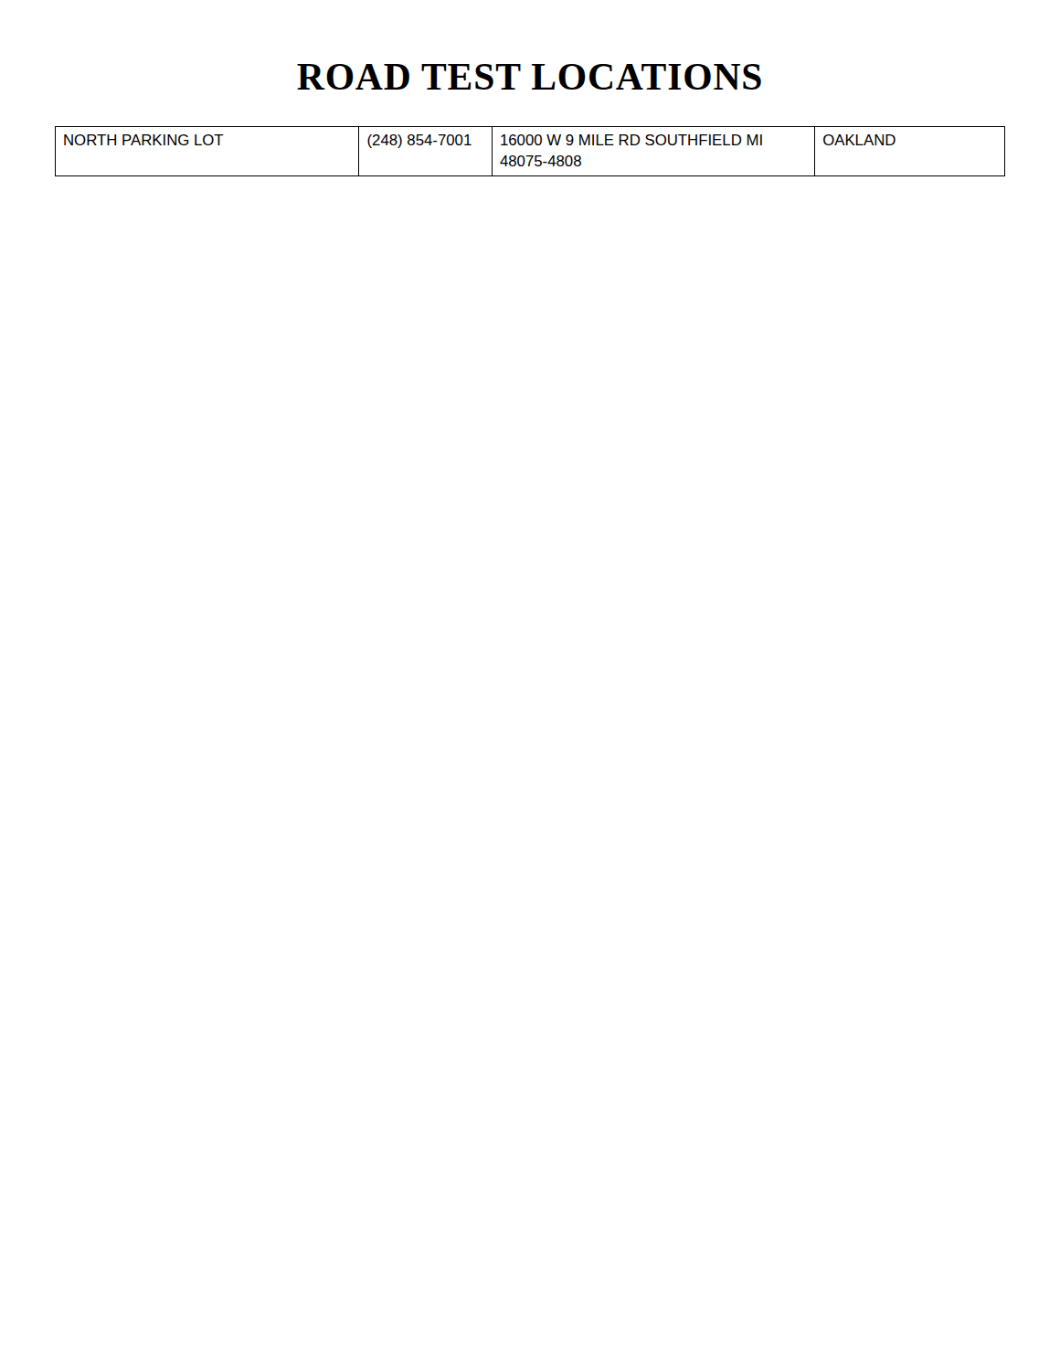ROAD TEST LOCATIONS
| NORTH PARKING LOT | (248) 854-7001 | 16000 W 9 MILE RD SOUTHFIELD MI 48075-4808 | OAKLAND |